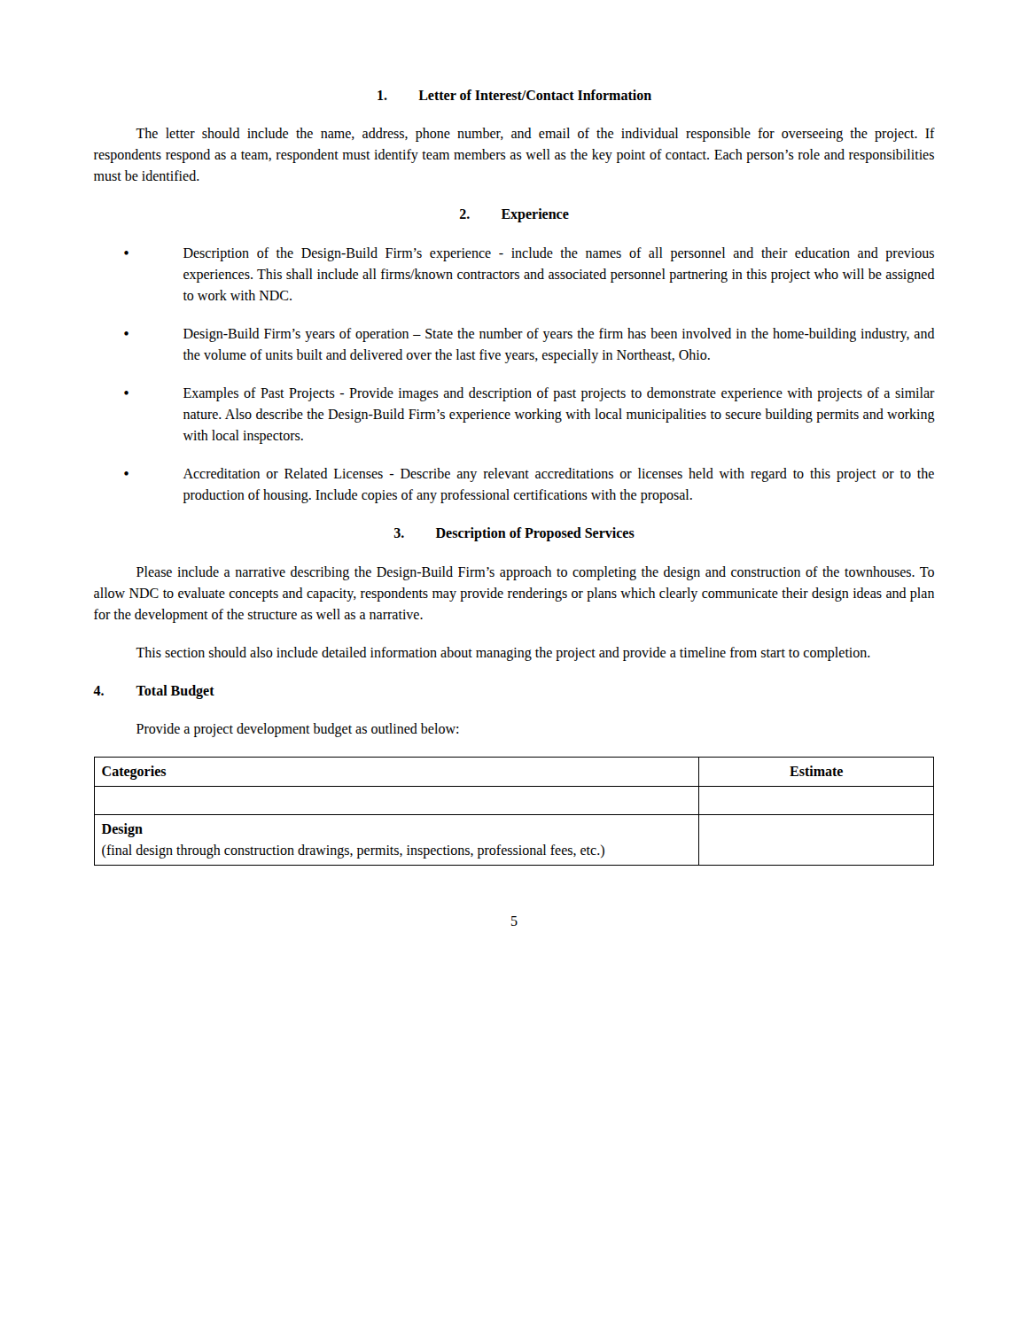1. Letter of Interest/Contact Information
The letter should include the name, address, phone number, and email of the individual responsible for overseeing the project. If respondents respond as a team, respondent must identify team members as well as the key point of contact. Each person’s role and responsibilities must be identified.
2. Experience
Description of the Design-Build Firm’s experience - include the names of all personnel and their education and previous experiences. This shall include all firms/known contractors and associated personnel partnering in this project who will be assigned to work with NDC.
Design-Build Firm’s years of operation – State the number of years the firm has been involved in the home-building industry, and the volume of units built and delivered over the last five years, especially in Northeast, Ohio.
Examples of Past Projects - Provide images and description of past projects to demonstrate experience with projects of a similar nature. Also describe the Design-Build Firm’s experience working with local municipalities to secure building permits and working with local inspectors.
Accreditation or Related Licenses - Describe any relevant accreditations or licenses held with regard to this project or to the production of housing. Include copies of any professional certifications with the proposal.
3. Description of Proposed Services
Please include a narrative describing the Design-Build Firm’s approach to completing the design and construction of the townhouses. To allow NDC to evaluate concepts and capacity, respondents may provide renderings or plans which clearly communicate their design ideas and plan for the development of the structure as well as a narrative.
This section should also include detailed information about managing the project and provide a timeline from start to completion.
4. Total Budget
Provide a project development budget as outlined below:
| Categories | Estimate |
| --- | --- |
| Design (final design through construction drawings, permits, inspections, professional fees, etc.) | |
5